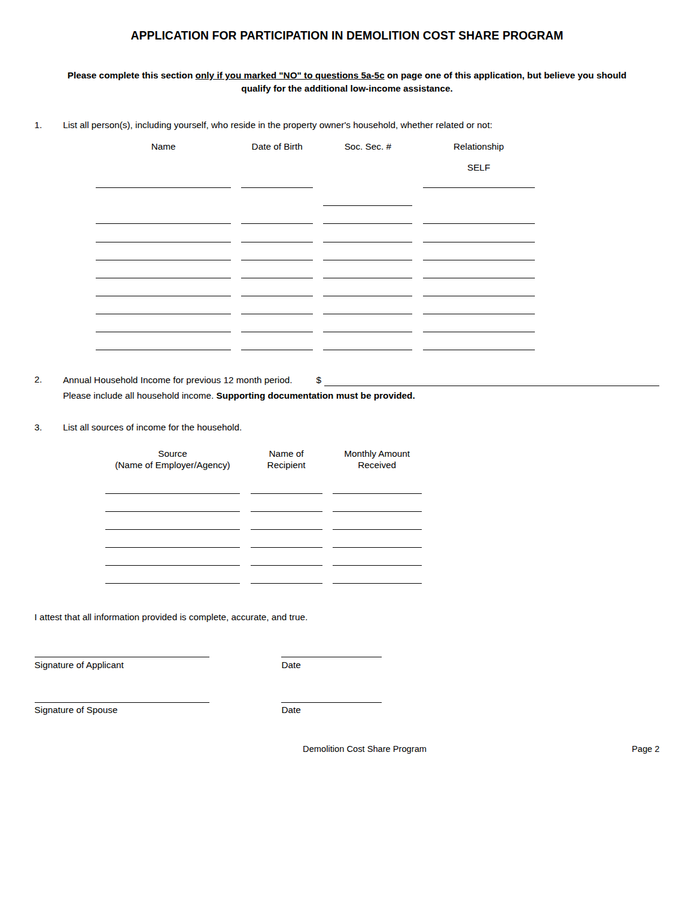APPLICATION FOR PARTICIPATION IN DEMOLITION COST SHARE PROGRAM
Please complete this section only if you marked "NO" to questions 5a-5c on page one of this application, but believe you should qualify for the additional low-income assistance.
1. List all person(s), including yourself, who reside in the property owner's household, whether related or not:
| Name | | Date of Birth | | Soc. Sec. # | | Relationship |
| --- | --- | --- | --- | --- | --- | --- |
| | | | | | | SELF |
2.
Annual Household Income for previous 12 month period. $
Please include all household income. Supporting documentation must be provided.
3. List all sources of income for the household.
| Source (Name of Employer/Agency) | | Name of Recipient | | Monthly Amount Received |
| --- | --- | --- | --- | --- |
I attest that all information provided is complete, accurate, and true.
Signature of Applicant
Date
Signature of Spouse
Date
Demolition Cost Share Program
Page 2